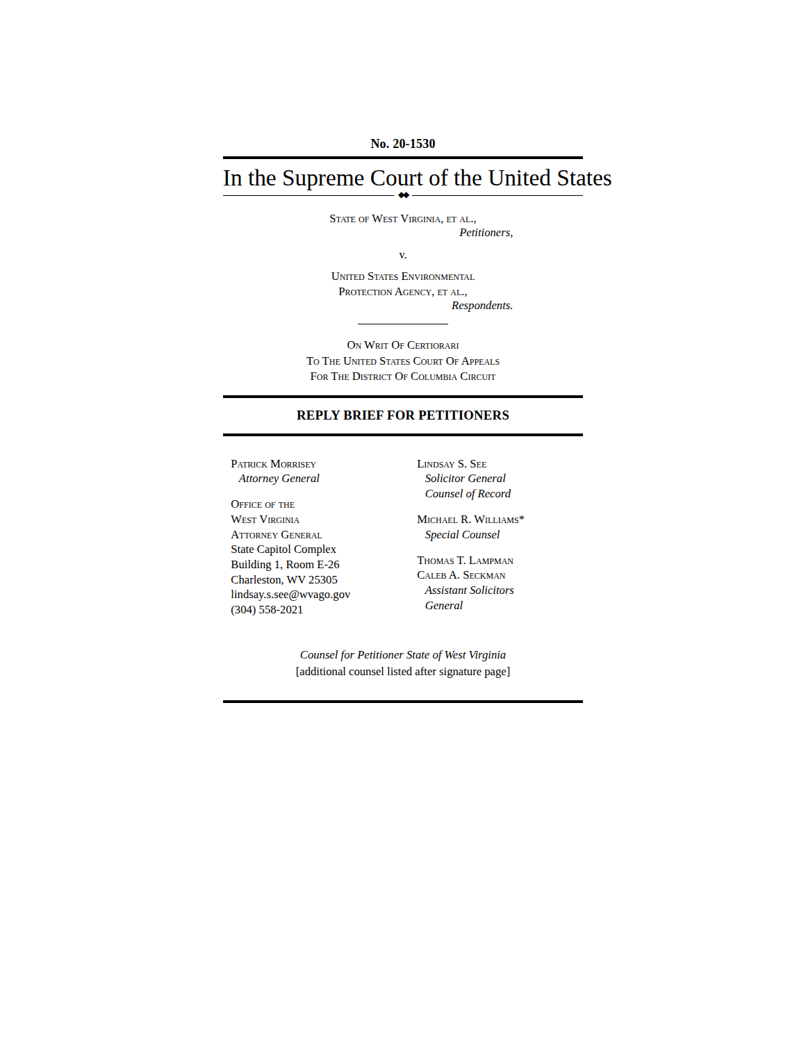No. 20-1530
In the Supreme Court of the United States
◆◆
State of West Virginia, et al.,
Petitioners,
v.
United States Environmental
Protection Agency, et al.,
Respondents.
On Writ Of Certiorari
To The United States Court Of Appeals
For The District Of Columbia Circuit
REPLY BRIEF FOR PETITIONERS
Patrick Morrisey
Attorney General
Office of the
West Virginia
Attorney General
State Capitol Complex
Building 1, Room E-26
Charleston, WV 25305
lindsay.s.see@wvago.gov
(304) 558-2021
Lindsay S. See
Solicitor General Counsel of Record
Michael R. Williams*
Special Counsel
Thomas T. Lampman
Caleb A. Seckman
Assistant Solicitors General
Counsel for Petitioner State of West Virginia
[additional counsel listed after signature page]